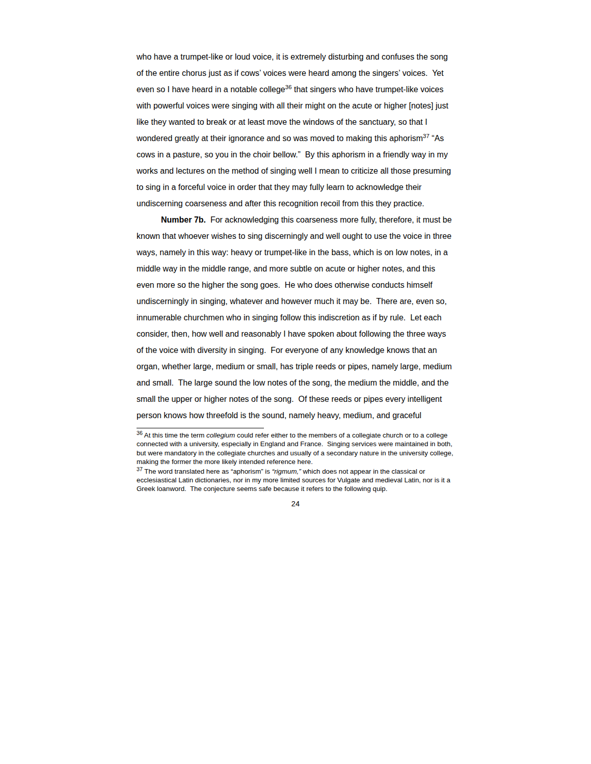who have a trumpet-like or loud voice, it is extremely disturbing and confuses the song of the entire chorus just as if cows’ voices were heard among the singers’ voices. Yet even so I have heard in a notable college36 that singers who have trumpet-like voices with powerful voices were singing with all their might on the acute or higher [notes] just like they wanted to break or at least move the windows of the sanctuary, so that I wondered greatly at their ignorance and so was moved to making this aphorism37 “As cows in a pasture, so you in the choir bellow.” By this aphorism in a friendly way in my works and lectures on the method of singing well I mean to criticize all those presuming to sing in a forceful voice in order that they may fully learn to acknowledge their undiscerning coarseness and after this recognition recoil from this they practice.
Number 7b. For acknowledging this coarseness more fully, therefore, it must be known that whoever wishes to sing discerningly and well ought to use the voice in three ways, namely in this way: heavy or trumpet-like in the bass, which is on low notes, in a middle way in the middle range, and more subtle on acute or higher notes, and this even more so the higher the song goes. He who does otherwise conducts himself undiscerningly in singing, whatever and however much it may be. There are, even so, innumerable churchmen who in singing follow this indiscretion as if by rule. Let each consider, then, how well and reasonably I have spoken about following the three ways of the voice with diversity in singing. For everyone of any knowledge knows that an organ, whether large, medium or small, has triple reeds or pipes, namely large, medium and small. The large sound the low notes of the song, the medium the middle, and the small the upper or higher notes of the song. Of these reeds or pipes every intelligent person knows how threefold is the sound, namely heavy, medium, and graceful
36 At this time the term collegium could refer either to the members of a collegiate church or to a college connected with a university, especially in England and France. Singing services were maintained in both, but were mandatory in the collegiate churches and usually of a secondary nature in the university college, making the former the more likely intended reference here.
37 The word translated here as “aphorism” is “rigmum,” which does not appear in the classical or ecclesiastical Latin dictionaries, nor in my more limited sources for Vulgate and medieval Latin, nor is it a Greek loanword. The conjecture seems safe because it refers to the following quip.
24